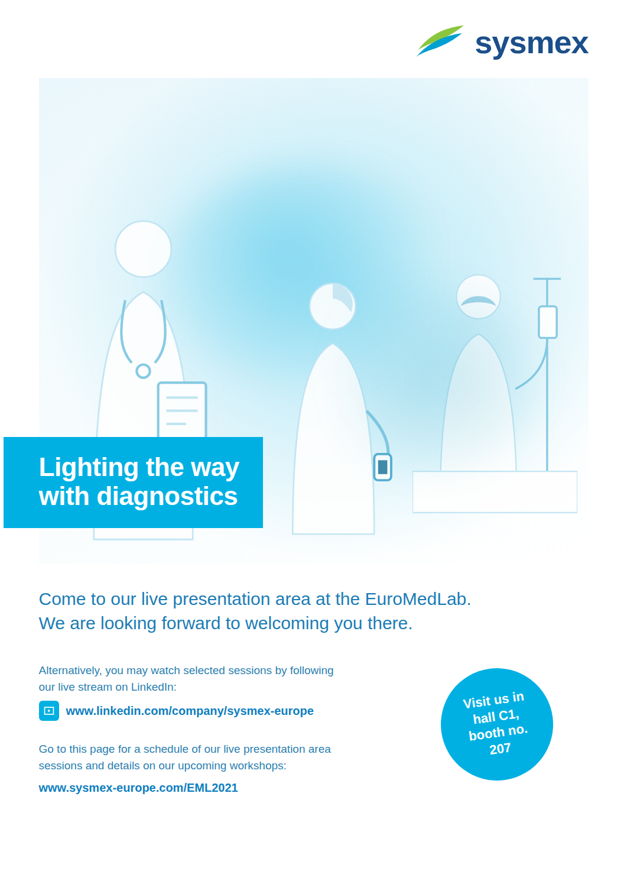sysmex
Lighting the way
with diagnostics
Come to our live presentation area at the EuroMedLab.
We are looking forward to welcoming you there.
Alternatively, you may watch selected sessions by following
our live stream on LinkedIn:
www.linkedin.com/company/sysmex-europe
Go to this page for a schedule of our live presentation area
sessions and details on our upcoming workshops:
www.sysmex-europe.com/EML2021
Visit us in
hall C1,
booth no.
207